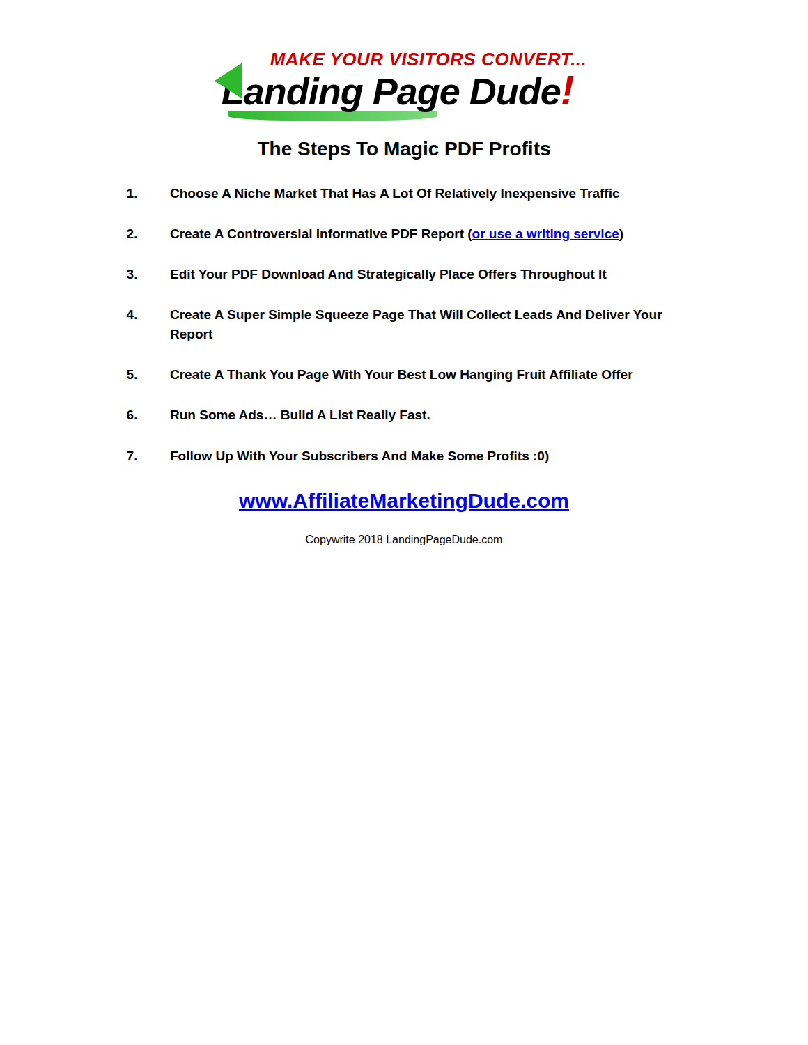MAKE YOUR VISITORS CONVERT...
Landing Page Dude!
The Steps To Magic PDF Profits
Choose A Niche Market That Has A Lot Of Relatively Inexpensive Traffic
Create A Controversial Informative PDF Report (or use a writing service)
Edit Your PDF Download And Strategically Place Offers Throughout It
Create A Super Simple Squeeze Page That Will Collect Leads And Deliver Your Report
Create A Thank You Page With Your Best Low Hanging Fruit Affiliate Offer
Run Some Ads… Build A List Really Fast.
Follow Up With Your Subscribers And Make Some Profits :0)
www.AffiliateMarketingDude.com
Copywrite 2018 LandingPageDude.com